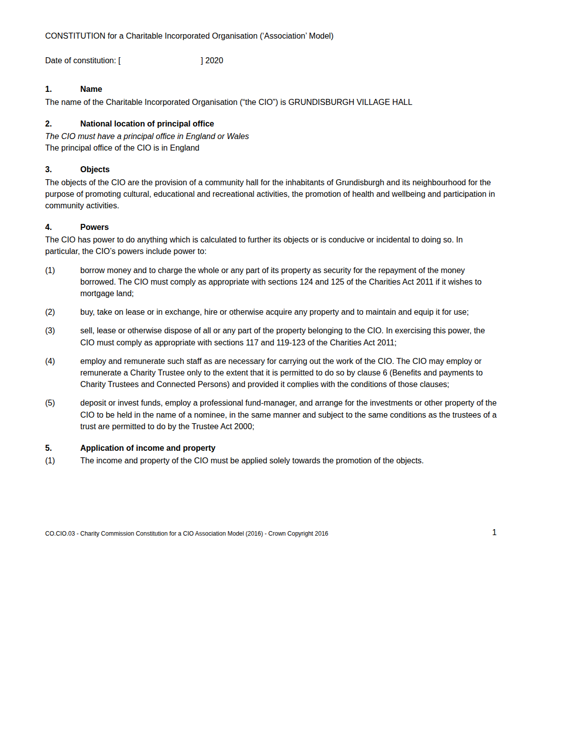CONSTITUTION for a Charitable Incorporated Organisation (‘Association’ Model)
Date of constitution: [ ] 2020
1.
Name
The name of the Charitable Incorporated Organisation (“the CIO”) is GRUNDISBURGH VILLAGE HALL
2.
National location of principal office
The CIO must have a principal office in England or Wales
The principal office of the CIO is in England
3.
Objects
The objects of the CIO are the provision of a community hall for the inhabitants of Grundisburgh and its neighbourhood for the purpose of promoting cultural, educational and recreational activities, the promotion of health and wellbeing and participation in community activities.
4.
Powers
The CIO has power to do anything which is calculated to further its objects or is conducive or incidental to doing so. In particular, the CIO’s powers include power to:
(1) borrow money and to charge the whole or any part of its property as security for the repayment of the money borrowed. The CIO must comply as appropriate with sections 124 and 125 of the Charities Act 2011 if it wishes to mortgage land;
(2) buy, take on lease or in exchange, hire or otherwise acquire any property and to maintain and equip it for use;
(3) sell, lease or otherwise dispose of all or any part of the property belonging to the CIO. In exercising this power, the CIO must comply as appropriate with sections 117 and 119-123 of the Charities Act 2011;
(4) employ and remunerate such staff as are necessary for carrying out the work of the CIO. The CIO may employ or remunerate a Charity Trustee only to the extent that it is permitted to do so by clause 6 (Benefits and payments to Charity Trustees and Connected Persons) and provided it complies with the conditions of those clauses;
(5) deposit or invest funds, employ a professional fund-manager, and arrange for the investments or other property of the CIO to be held in the name of a nominee, in the same manner and subject to the same conditions as the trustees of a trust are permitted to do by the Trustee Act 2000;
5.
Application of income and property
(1) The income and property of the CIO must be applied solely towards the promotion of the objects.
CO.CIO.03 - Charity Commission Constitution for a CIO Association Model (2016) - Crown Copyright 2016 1